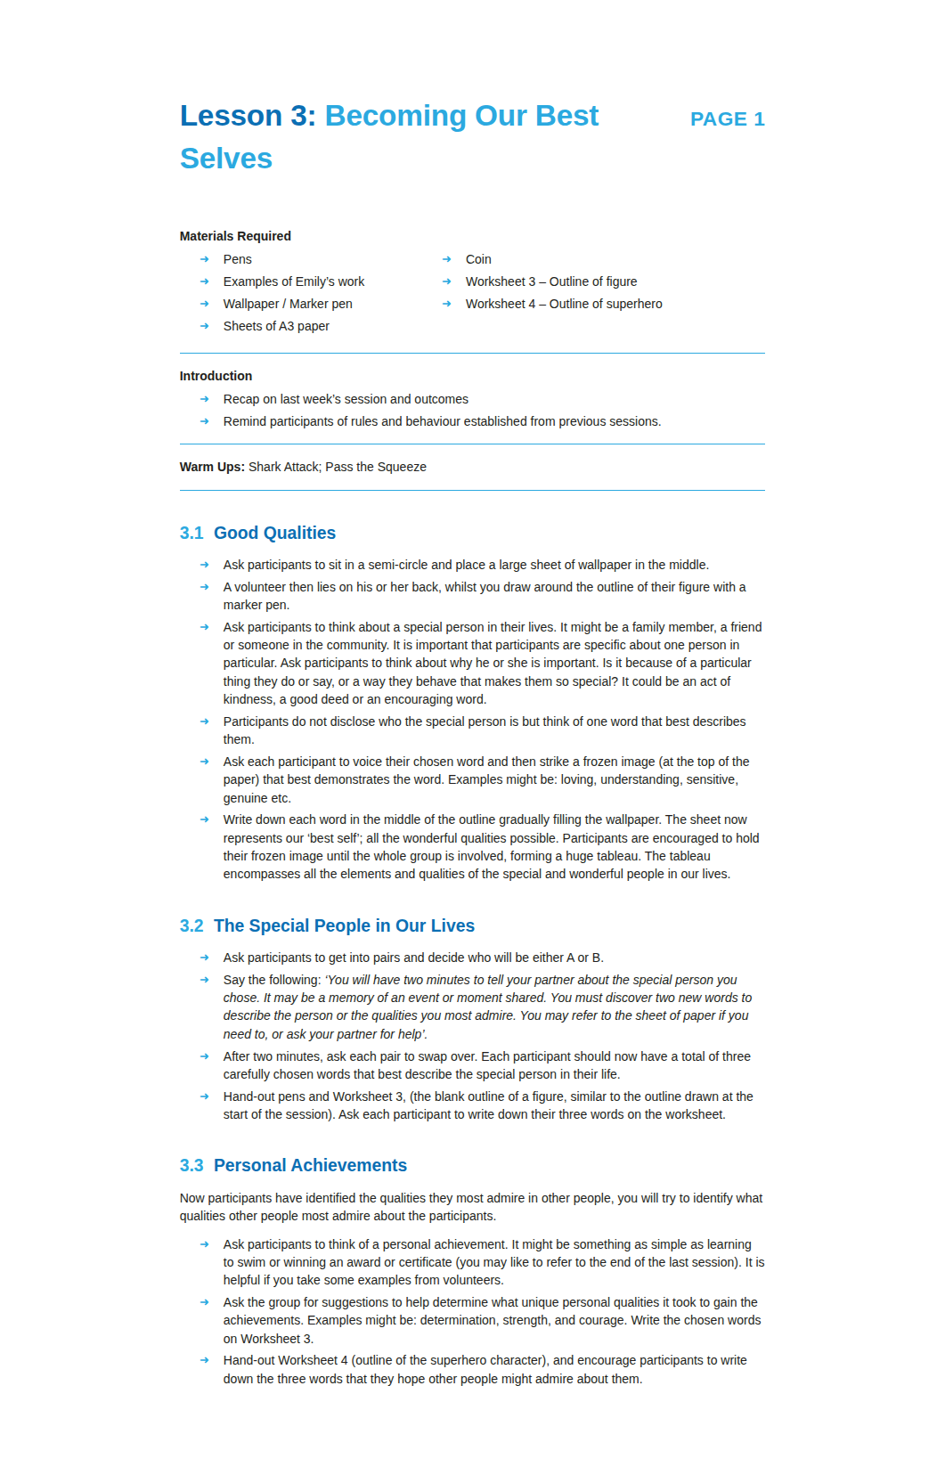Lesson 3: Becoming Our Best Selves
PAGE 1
Materials Required
Pens
Examples of Emily’s work
Wallpaper / Marker pen
Sheets of A3 paper
Coin
Worksheet 3 – Outline of figure
Worksheet 4 – Outline of superhero
Introduction
Recap on last week’s session and outcomes
Remind participants of rules and behaviour established from previous sessions.
Warm Ups: Shark Attack; Pass the Squeeze
3.1 Good Qualities
Ask participants to sit in a semi-circle and place a large sheet of wallpaper in the middle.
A volunteer then lies on his or her back, whilst you draw around the outline of their figure with a marker pen.
Ask participants to think about a special person in their lives. It might be a family member, a friend or someone in the community. It is important that participants are specific about one person in particular. Ask participants to think about why he or she is important. Is it because of a particular thing they do or say, or a way they behave that makes them so special? It could be an act of kindness, a good deed or an encouraging word.
Participants do not disclose who the special person is but think of one word that best describes them.
Ask each participant to voice their chosen word and then strike a frozen image (at the top of the paper) that best demonstrates the word. Examples might be: loving, understanding, sensitive, genuine etc.
Write down each word in the middle of the outline gradually filling the wallpaper. The sheet now represents our ‘best self’; all the wonderful qualities possible. Participants are encouraged to hold their frozen image until the whole group is involved, forming a huge tableau. The tableau encompasses all the elements and qualities of the special and wonderful people in our lives.
3.2 The Special People in Our Lives
Ask participants to get into pairs and decide who will be either A or B.
Say the following: ‘You will have two minutes to tell your partner about the special person you chose. It may be a memory of an event or moment shared. You must discover two new words to describe the person or the qualities you most admire. You may refer to the sheet of paper if you need to, or ask your partner for help’.
After two minutes, ask each pair to swap over. Each participant should now have a total of three carefully chosen words that best describe the special person in their life.
Hand-out pens and Worksheet 3, (the blank outline of a figure, similar to the outline drawn at the start of the session). Ask each participant to write down their three words on the worksheet.
3.3 Personal Achievements
Now participants have identified the qualities they most admire in other people, you will try to identify what qualities other people most admire about the participants.
Ask participants to think of a personal achievement. It might be something as simple as learning to swim or winning an award or certificate (you may like to refer to the end of the last session). It is helpful if you take some examples from volunteers.
Ask the group for suggestions to help determine what unique personal qualities it took to gain the achievements. Examples might be: determination, strength, and courage. Write the chosen words on Worksheet 3.
Hand-out Worksheet 4 (outline of the superhero character), and encourage participants to write down the three words that they hope other people might admire about them.